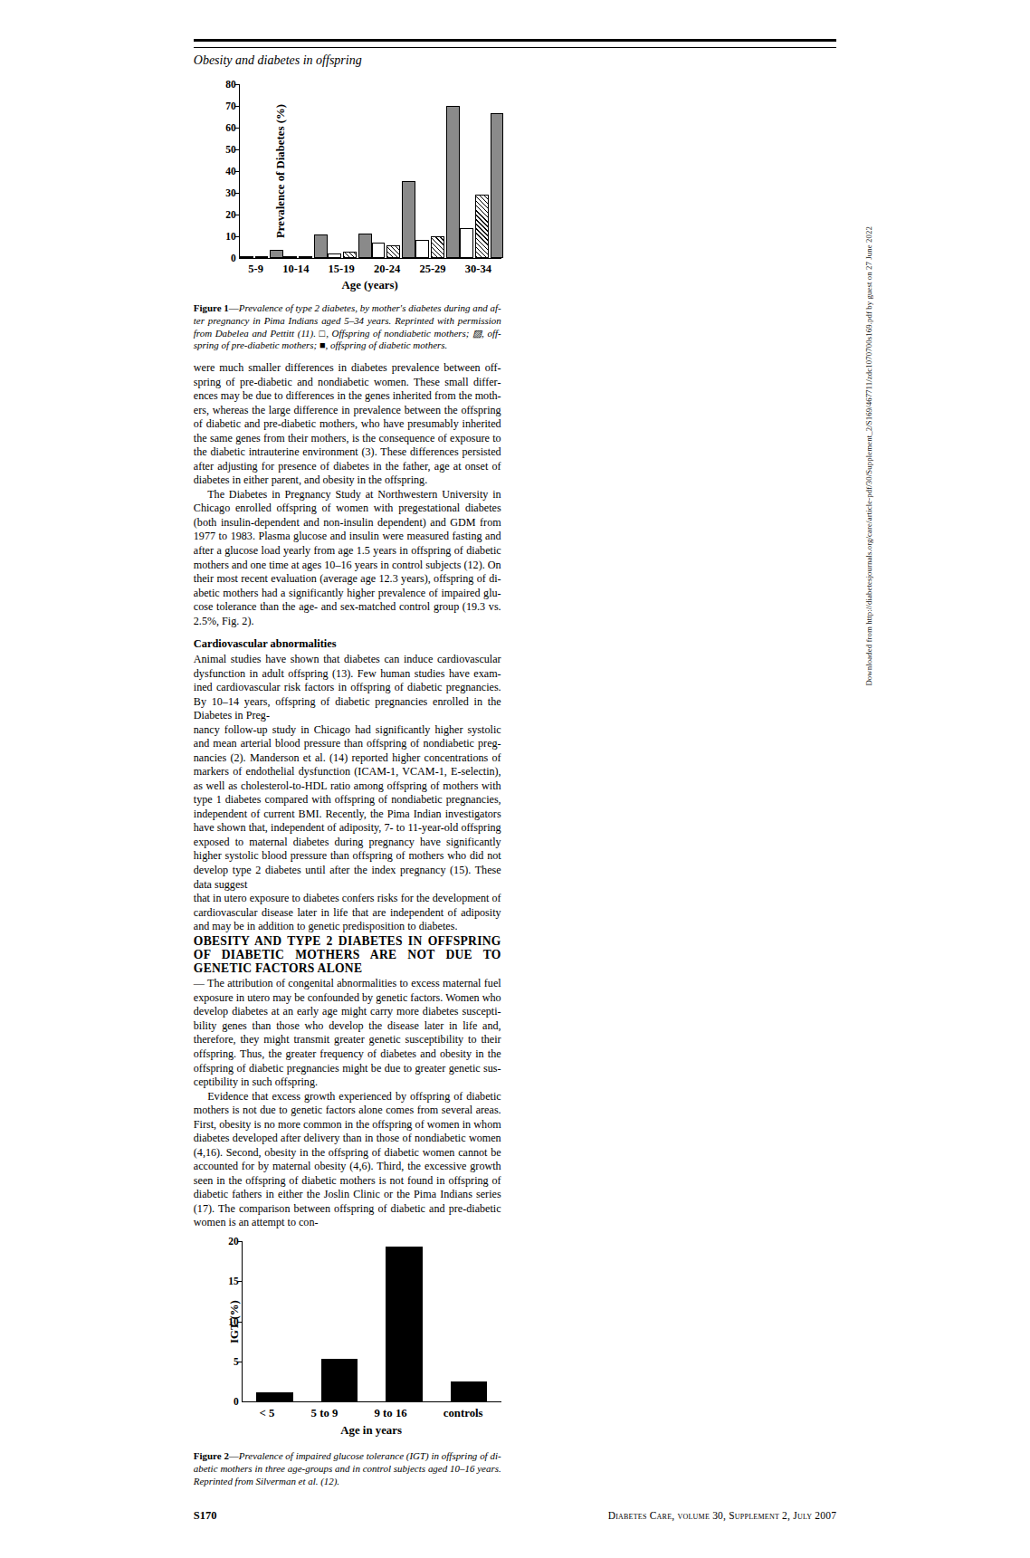Obesity and diabetes in offspring
Downloaded from http://diabetesjournals.org/care/article-pdf/30/Supplement_2/S169/467711/zdc1070700s169.pdf by guest on 27 June 2022
Prevalence of Diabetes (%)
80 70 60 50 40 30 20 10 0
5-910-1415-1920-2425-2930-34
Age (years)
Figure 1—Prevalence of type 2 diabetes, by mother's diabetes during and after pregnancy in Pima Indians aged 5–34 years. Reprinted with permission from Dabelea and Pettitt (11). □, Offspring of nondiabetic mothers; ▨, offspring of pre-diabetic mothers; ■, offspring of diabetic mothers.
were much smaller differences in diabetes prevalence between offspring of pre-diabetic and nondiabetic women. These small differences may be due to differences in the genes inherited from the mothers, whereas the large difference in prevalence between the offspring of diabetic and pre-diabetic mothers, who have presumably inherited the same genes from their mothers, is the consequence of exposure to the diabetic intrauterine environment (3). These differences persisted after adjusting for presence of diabetes in the father, age at onset of diabetes in either parent, and obesity in the offspring.
The Diabetes in Pregnancy Study at Northwestern University in Chicago enrolled offspring of women with pregestational diabetes (both insulin-dependent and non-insulin dependent) and GDM from 1977 to 1983. Plasma glucose and insulin were measured fasting and after a glucose load yearly from age 1.5 years in offspring of diabetic mothers and one time at ages 10–16 years in control subjects (12). On their most recent evaluation (average age 12.3 years), offspring of diabetic mothers had a significantly higher prevalence of impaired glucose tolerance than the age- and sex-matched control group (19.3 vs. 2.5%, Fig. 2).
Cardiovascular abnormalities
Animal studies have shown that diabetes can induce cardiovascular dysfunction in adult offspring (13). Few human studies have examined cardiovascular risk factors in offspring of diabetic pregnancies. By 10–14 years, offspring of diabetic pregnancies enrolled in the Diabetes in Preg-
nancy follow-up study in Chicago had significantly higher systolic and mean arterial blood pressure than offspring of nondiabetic pregnancies (2). Manderson et al. (14) reported higher concentrations of markers of endothelial dysfunction (ICAM-1, VCAM-1, E-selectin), as well as cholesterol-to-HDL ratio among offspring of mothers with type 1 diabetes compared with offspring of nondiabetic pregnancies, independent of current BMI. Recently, the Pima Indian investigators have shown that, independent of adiposity, 7- to 11-year-old offspring exposed to maternal diabetes during pregnancy have significantly higher systolic blood pressure than offspring of mothers who did not develop type 2 diabetes until after the index pregnancy (15). These data suggest
that in utero exposure to diabetes confers risks for the development of cardiovascular disease later in life that are independent of adiposity and may be in addition to genetic predisposition to diabetes.
OBESITY AND TYPE 2 DIABETES IN OFFSPRING OF DIABETIC MOTHERS ARE NOT DUE TO GENETIC FACTORS ALONE
— The attribution of congenital abnormalities to excess maternal fuel exposure in utero may be confounded by genetic factors. Women who develop diabetes at an early age might carry more diabetes susceptibility genes than those who develop the disease later in life and, therefore, they might transmit greater genetic susceptibility to their offspring. Thus, the greater frequency of diabetes and obesity in the offspring of diabetic pregnancies might be due to greater genetic susceptibility in such offspring.
Evidence that excess growth experienced by offspring of diabetic mothers is not due to genetic factors alone comes from several areas. First, obesity is no more common in the offspring of women in whom diabetes developed after delivery than in those of nondiabetic women (4,16). Second, obesity in the offspring of diabetic women cannot be accounted for by maternal obesity (4,6). Third, the excessive growth seen in the offspring of diabetic mothers is not found in offspring of diabetic fathers in either the Joslin Clinic or the Pima Indians series (17). The comparison between offspring of diabetic and pre-diabetic women is an attempt to con-
IGT (%)
20 15 10 5 0
< 55 to 99 to 16 controls
Age in years
Figure 2—Prevalence of impaired glucose tolerance (IGT) in offspring of diabetic mothers in three age-groups and in control subjects aged 10–16 years. Reprinted from Silverman et al. (12).
S170 Diabetes Care, volume 30, Supplement 2, July 2007